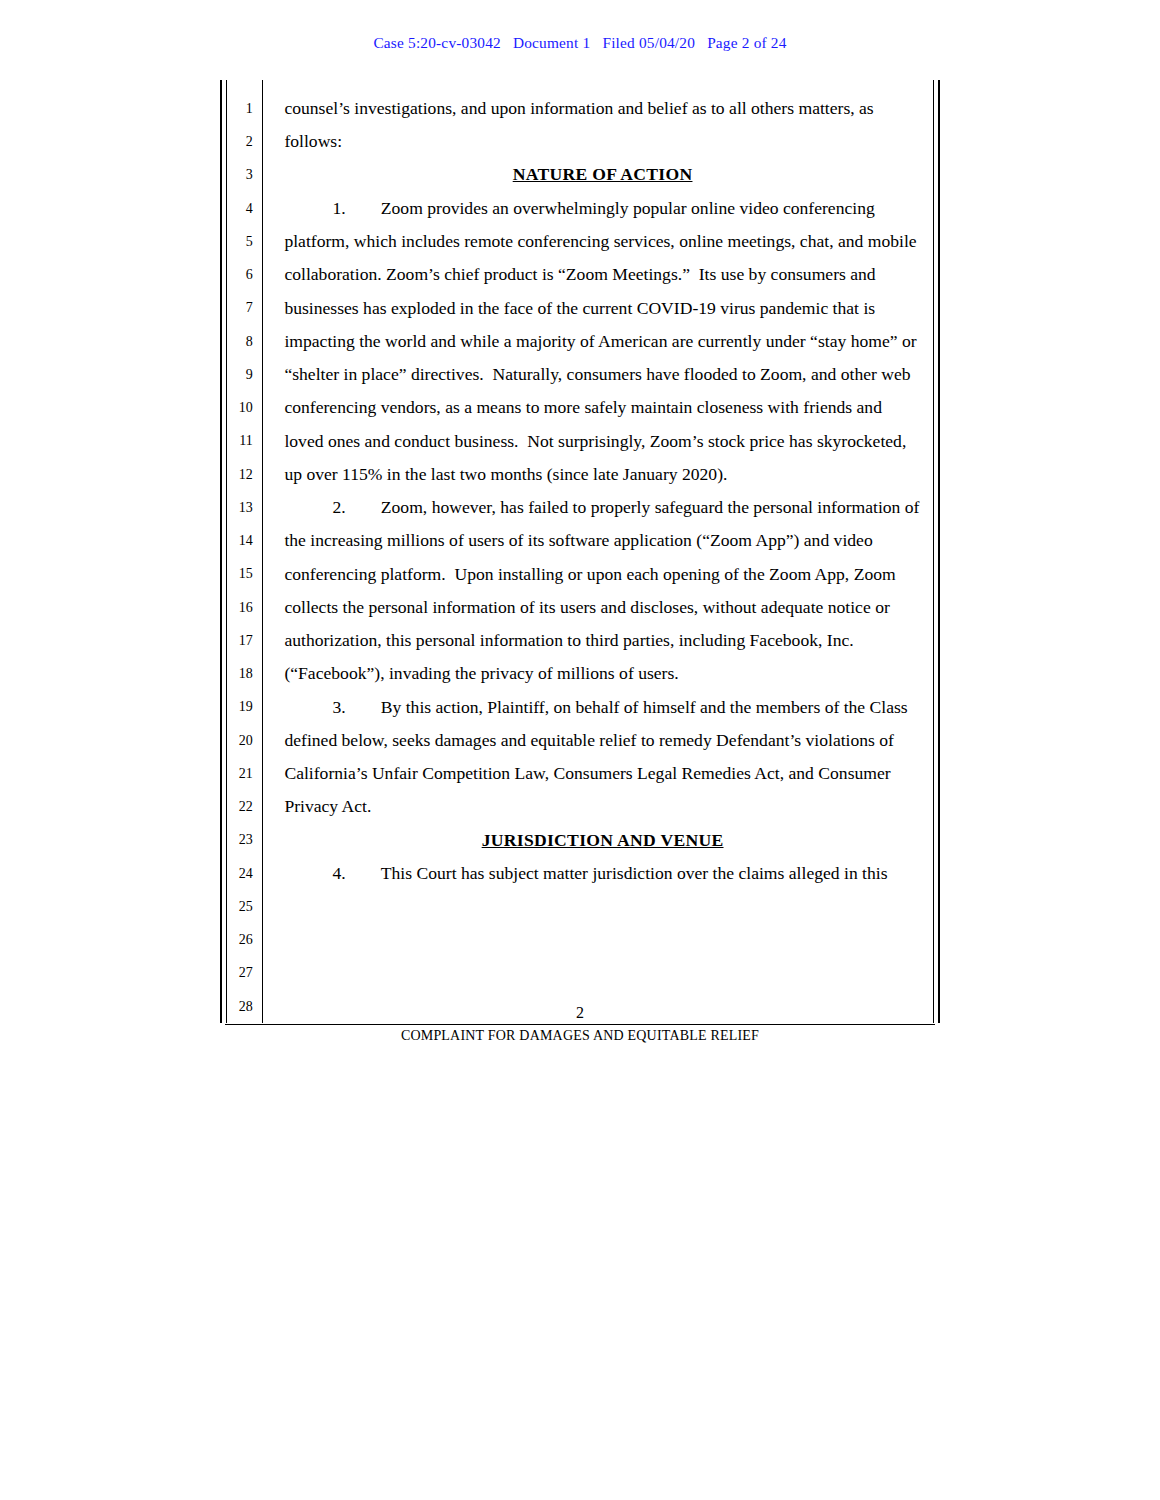Case 5:20-cv-03042 Document 1 Filed 05/04/20 Page 2 of 24
1
2
3
4
5
6
7
8
9
10
11
12
13
14
15
16
17
18
19
20
21
22
23
24
25
26
27
28
counsel’s investigations, and upon information and belief as to all others matters, as follows:
NATURE OF ACTION
1.  Zoom provides an overwhelmingly popular online video conferencing platform, which includes remote conferencing services, online meetings, chat, and mobile collaboration. Zoom’s chief product is “Zoom Meetings.” Its use by consumers and businesses has exploded in the face of the current COVID-19 virus pandemic that is impacting the world and while a majority of American are currently under “stay home” or “shelter in place” directives. Naturally, consumers have flooded to Zoom, and other web conferencing vendors, as a means to more safely maintain closeness with friends and loved ones and conduct business. Not surprisingly, Zoom’s stock price has skyrocketed, up over 115% in the last two months (since late January 2020).
2.  Zoom, however, has failed to properly safeguard the personal information of the increasing millions of users of its software application (“Zoom App”) and video conferencing platform. Upon installing or upon each opening of the Zoom App, Zoom collects the personal information of its users and discloses, without adequate notice or authorization, this personal information to third parties, including Facebook, Inc. (“Facebook”), invading the privacy of millions of users.
3.  By this action, Plaintiff, on behalf of himself and the members of the Class defined below, seeks damages and equitable relief to remedy Defendant’s violations of California’s Unfair Competition Law, Consumers Legal Remedies Act, and Consumer Privacy Act.
JURISDICTION AND VENUE
4.  This Court has subject matter jurisdiction over the claims alleged in this
2
COMPLAINT FOR DAMAGES AND EQUITABLE RELIEF